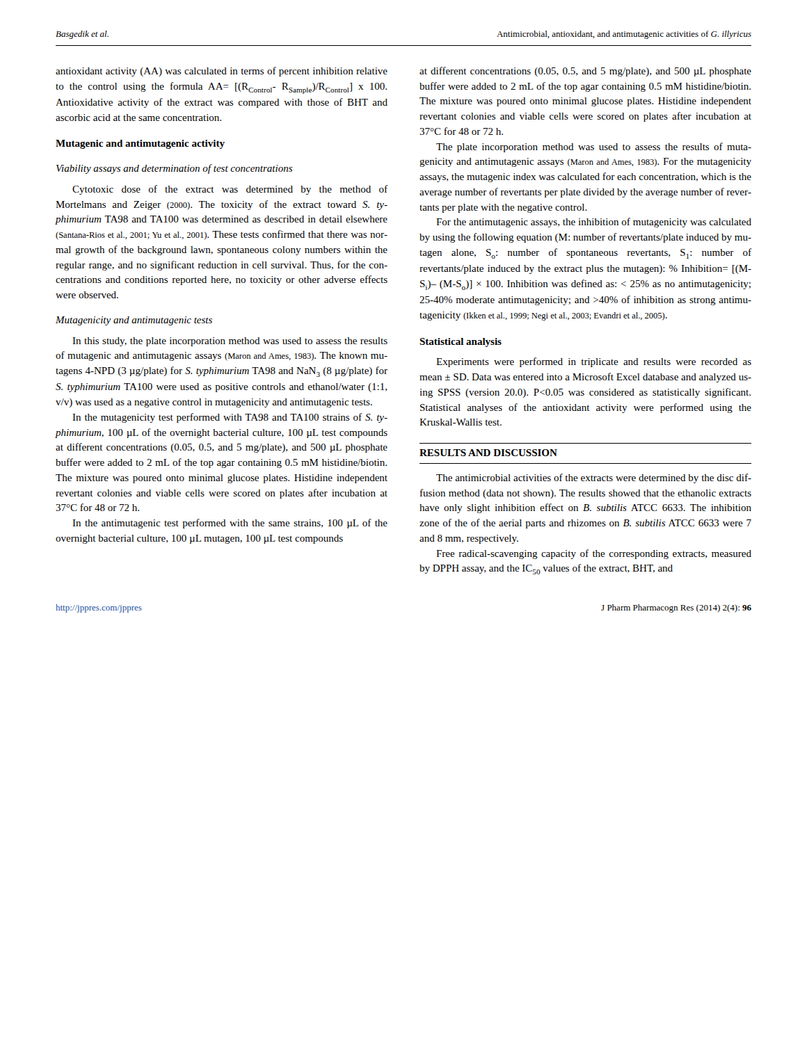Basgedik et al.
Antimicrobial, antioxidant, and antimutagenic activities of G. illyricus
antioxidant activity (AA) was calculated in terms of percent inhibition relative to the control using the formula AA= [(RControl- RSample)/RControl] x 100. Antioxidative activity of the extract was compared with those of BHT and ascorbic acid at the same concentration.
Mutagenic and antimutagenic activity
Viability assays and determination of test concentrations
Cytotoxic dose of the extract was determined by the method of Mortelmans and Zeiger (2000). The toxicity of the extract toward S. typhimurium TA98 and TA100 was determined as described in detail elsewhere (Santana-Rios et al., 2001; Yu et al., 2001). These tests confirmed that there was normal growth of the background lawn, spontaneous colony numbers within the regular range, and no significant reduction in cell survival. Thus, for the concentrations and conditions reported here, no toxicity or other adverse effects were observed.
Mutagenicity and antimutagenic tests
In this study, the plate incorporation method was used to assess the results of mutagenic and antimutagenic assays (Maron and Ames, 1983). The known mutagens 4-NPD (3 µg/plate) for S. typhimurium TA98 and NaN3 (8 µg/plate) for S. typhimurium TA100 were used as positive controls and ethanol/water (1:1, v/v) was used as a negative control in mutagenicity and antimutagenic tests.
In the mutagenicity test performed with TA98 and TA100 strains of S. typhimurium, 100 µL of the overnight bacterial culture, 100 µL test compounds at different concentrations (0.05, 0.5, and 5 mg/plate), and 500 µL phosphate buffer were added to 2 mL of the top agar containing 0.5 mM histidine/biotin. The mixture was poured onto minimal glucose plates. Histidine independent revertant colonies and viable cells were scored on plates after incubation at 37°C for 48 or 72 h.
In the antimutagenic test performed with the same strains, 100 µL of the overnight bacterial culture, 100 µL mutagen, 100 µL test compounds
at different concentrations (0.05, 0.5, and 5 mg/plate), and 500 µL phosphate buffer were added to 2 mL of the top agar containing 0.5 mM histidine/biotin. The mixture was poured onto minimal glucose plates. Histidine independent revertant colonies and viable cells were scored on plates after incubation at 37°C for 48 or 72 h.
The plate incorporation method was used to assess the results of mutagenicity and antimutagenic assays (Maron and Ames, 1983). For the mutagenicity assays, the mutagenic index was calculated for each concentration, which is the average number of revertants per plate divided by the average number of revertants per plate with the negative control.
For the antimutagenic assays, the inhibition of mutagenicity was calculated by using the following equation (M: number of revertants/plate induced by mutagen alone, So: number of spontaneous revertants, S1: number of revertants/plate induced by the extract plus the mutagen): % Inhibition= [(M-Si)– (M-So)] × 100. Inhibition was defined as: < 25% as no antimutagenicity; 25-40% moderate antimutagenicity; and >40% of inhibition as strong antimutagenicity (Ikken et al., 1999; Negi et al., 2003; Evandri et al., 2005).
Statistical analysis
Experiments were performed in triplicate and results were recorded as mean ± SD. Data was entered into a Microsoft Excel database and analyzed using SPSS (version 20.0). P<0.05 was considered as statistically significant. Statistical analyses of the antioxidant activity were performed using the Kruskal-Wallis test.
RESULTS AND DISCUSSION
The antimicrobial activities of the extracts were determined by the disc diffusion method (data not shown). The results showed that the ethanolic extracts have only slight inhibition effect on B. subtilis ATCC 6633. The inhibition zone of the of the aerial parts and rhizomes on B. subtilis ATCC 6633 were 7 and 8 mm, respectively.
Free radical-scavenging capacity of the corresponding extracts, measured by DPPH assay, and the IC50 values of the extract, BHT, and
http://jppres.com/jppres
J Pharm Pharmacogn Res (2014) 2(4): 96